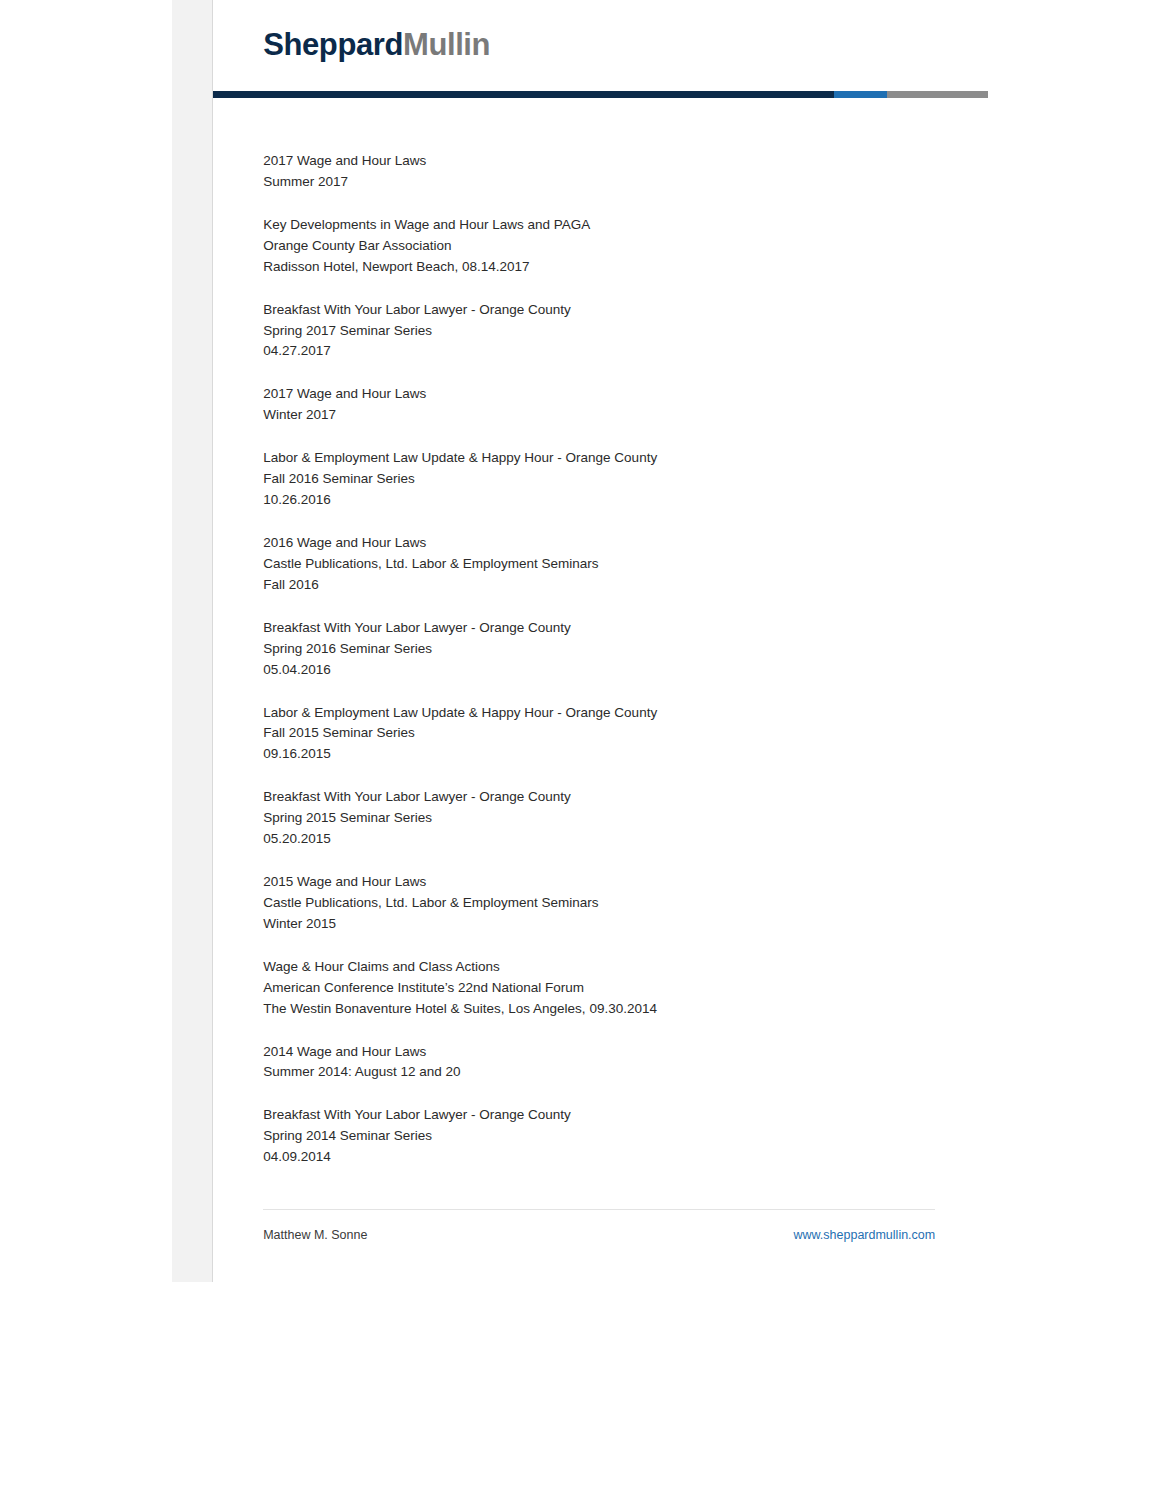Sheppard Mullin
2017 Wage and Hour Laws Summer 2017
Key Developments in Wage and Hour Laws and PAGA Orange County Bar Association Radisson Hotel, Newport Beach, 08.14.2017
Breakfast With Your Labor Lawyer - Orange County Spring 2017 Seminar Series 04.27.2017
2017 Wage and Hour Laws Winter 2017
Labor & Employment Law Update & Happy Hour - Orange County Fall 2016 Seminar Series 10.26.2016
2016 Wage and Hour Laws Castle Publications, Ltd. Labor & Employment Seminars Fall 2016
Breakfast With Your Labor Lawyer - Orange County Spring 2016 Seminar Series 05.04.2016
Labor & Employment Law Update & Happy Hour - Orange County Fall 2015 Seminar Series 09.16.2015
Breakfast With Your Labor Lawyer - Orange County Spring 2015 Seminar Series 05.20.2015
2015 Wage and Hour Laws Castle Publications, Ltd. Labor & Employment Seminars Winter 2015
Wage & Hour Claims and Class Actions American Conference Institute’s 22nd National Forum The Westin Bonaventure Hotel & Suites, Los Angeles, 09.30.2014
2014 Wage and Hour Laws Summer 2014: August 12 and 20
Breakfast With Your Labor Lawyer - Orange County Spring 2014 Seminar Series 04.09.2014
Matthew M. Sonne
www.sheppardmullin.com